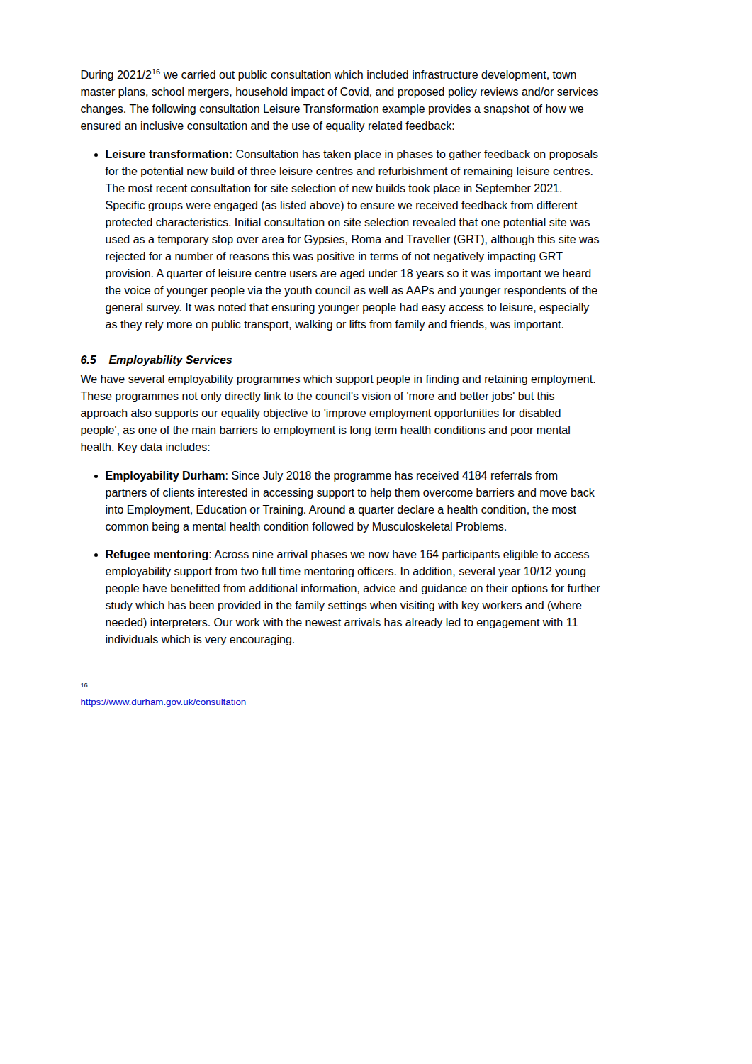During 2021/216 we carried out public consultation which included infrastructure development, town master plans, school mergers, household impact of Covid, and proposed policy reviews and/or services changes. The following consultation Leisure Transformation example provides a snapshot of how we ensured an inclusive consultation and the use of equality related feedback:
Leisure transformation: Consultation has taken place in phases to gather feedback on proposals for the potential new build of three leisure centres and refurbishment of remaining leisure centres. The most recent consultation for site selection of new builds took place in September 2021. Specific groups were engaged (as listed above) to ensure we received feedback from different protected characteristics. Initial consultation on site selection revealed that one potential site was used as a temporary stop over area for Gypsies, Roma and Traveller (GRT), although this site was rejected for a number of reasons this was positive in terms of not negatively impacting GRT provision. A quarter of leisure centre users are aged under 18 years so it was important we heard the voice of younger people via the youth council as well as AAPs and younger respondents of the general survey. It was noted that ensuring younger people had easy access to leisure, especially as they rely more on public transport, walking or lifts from family and friends, was important.
6.5 Employability Services
We have several employability programmes which support people in finding and retaining employment. These programmes not only directly link to the council's vision of 'more and better jobs' but this approach also supports our equality objective to 'improve employment opportunities for disabled people', as one of the main barriers to employment is long term health conditions and poor mental health. Key data includes:
Employability Durham: Since July 2018 the programme has received 4184 referrals from partners of clients interested in accessing support to help them overcome barriers and move back into Employment, Education or Training. Around a quarter declare a health condition, the most common being a mental health condition followed by Musculoskeletal Problems.
Refugee mentoring: Across nine arrival phases we now have 164 participants eligible to access employability support from two full time mentoring officers. In addition, several year 10/12 young people have benefitted from additional information, advice and guidance on their options for further study which has been provided in the family settings when visiting with key workers and (where needed) interpreters. Our work with the newest arrivals has already led to engagement with 11 individuals which is very encouraging.
16 https://www.durham.gov.uk/consultation